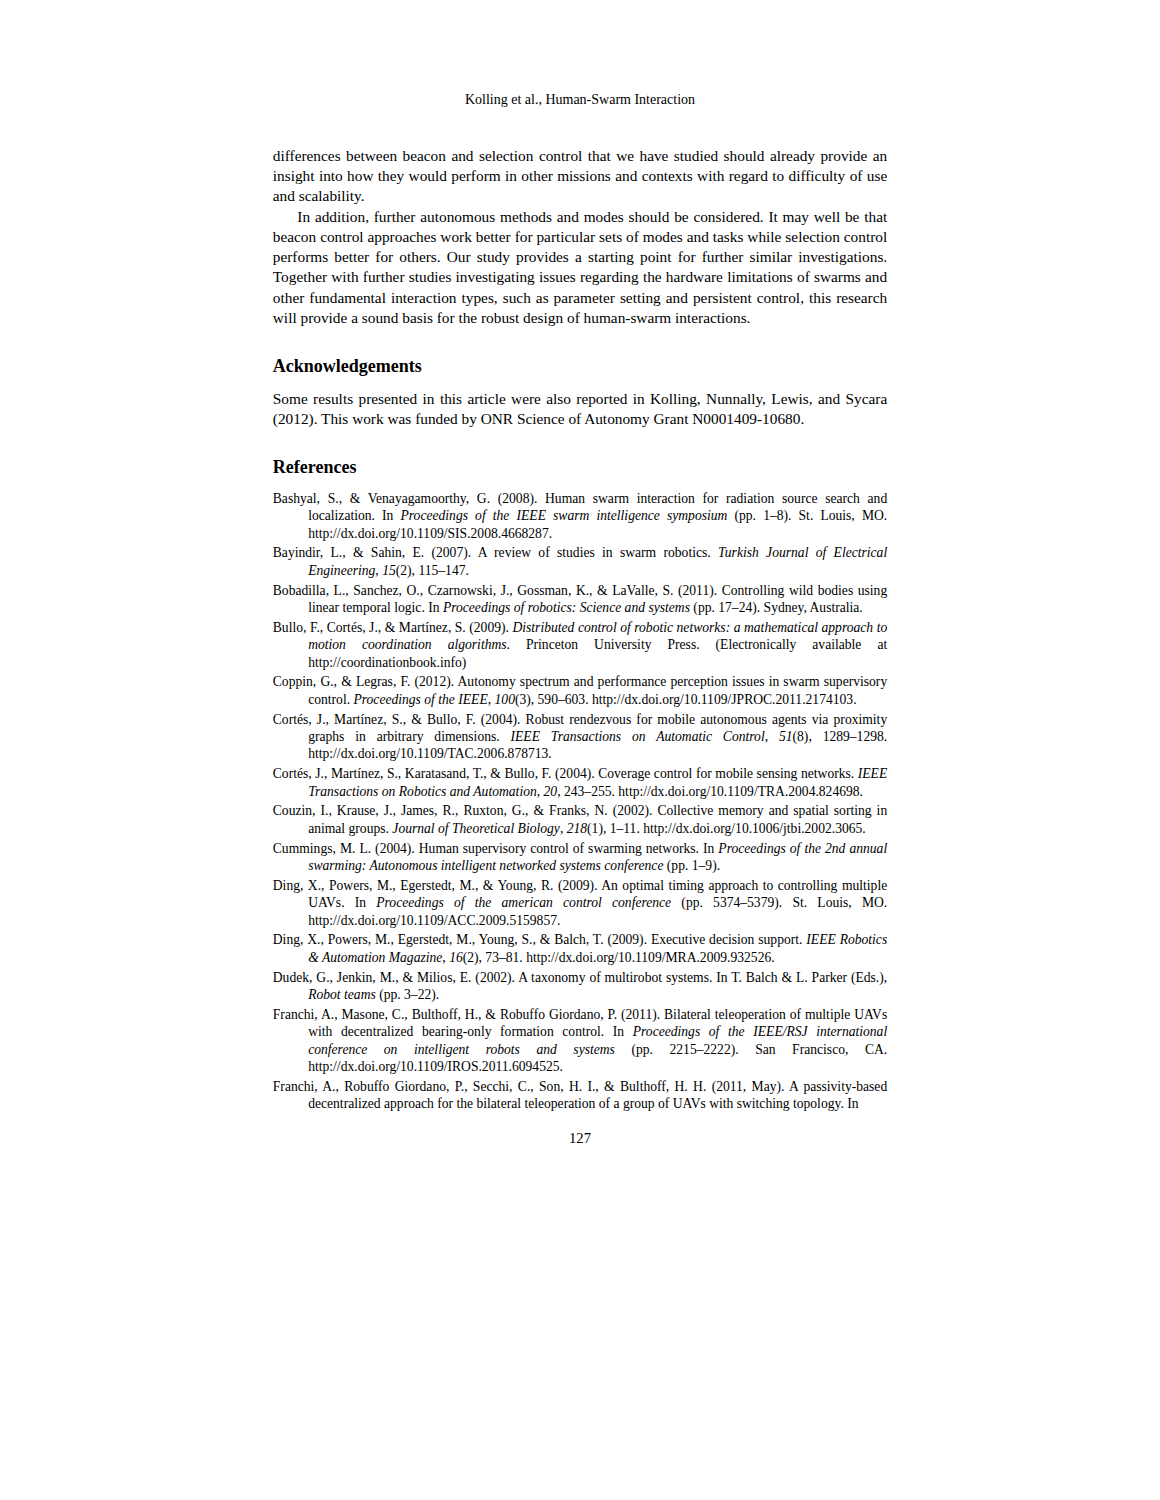Kolling et al., Human-Swarm Interaction
differences between beacon and selection control that we have studied should already provide an insight into how they would perform in other missions and contexts with regard to difficulty of use and scalability.
In addition, further autonomous methods and modes should be considered. It may well be that beacon control approaches work better for particular sets of modes and tasks while selection control performs better for others. Our study provides a starting point for further similar investigations. Together with further studies investigating issues regarding the hardware limitations of swarms and other fundamental interaction types, such as parameter setting and persistent control, this research will provide a sound basis for the robust design of human-swarm interactions.
Acknowledgements
Some results presented in this article were also reported in Kolling, Nunnally, Lewis, and Sycara (2012). This work was funded by ONR Science of Autonomy Grant N0001409-10680.
References
Bashyal, S., & Venayagamoorthy, G. (2008). Human swarm interaction for radiation source search and localization. In Proceedings of the IEEE swarm intelligence symposium (pp. 1–8). St. Louis, MO. http://dx.doi.org/10.1109/SIS.2008.4668287.
Bayindir, L., & Sahin, E. (2007). A review of studies in swarm robotics. Turkish Journal of Electrical Engineering, 15(2), 115–147.
Bobadilla, L., Sanchez, O., Czarnowski, J., Gossman, K., & LaValle, S. (2011). Controlling wild bodies using linear temporal logic. In Proceedings of robotics: Science and systems (pp. 17–24). Sydney, Australia.
Bullo, F., Cortés, J., & Martínez, S. (2009). Distributed control of robotic networks: a mathematical approach to motion coordination algorithms. Princeton University Press. (Electronically available at http://coordinationbook.info)
Coppin, G., & Legras, F. (2012). Autonomy spectrum and performance perception issues in swarm supervisory control. Proceedings of the IEEE, 100(3), 590–603. http://dx.doi.org/10.1109/JPROC.2011.2174103.
Cortés, J., Martínez, S., & Bullo, F. (2004). Robust rendezvous for mobile autonomous agents via proximity graphs in arbitrary dimensions. IEEE Transactions on Automatic Control, 51(8), 1289–1298. http://dx.doi.org/10.1109/TAC.2006.878713.
Cortés, J., Martínez, S., Karatasand, T., & Bullo, F. (2004). Coverage control for mobile sensing networks. IEEE Transactions on Robotics and Automation, 20, 243–255. http://dx.doi.org/10.1109/TRA.2004.824698.
Couzin, I., Krause, J., James, R., Ruxton, G., & Franks, N. (2002). Collective memory and spatial sorting in animal groups. Journal of Theoretical Biology, 218(1), 1–11. http://dx.doi.org/10.1006/jtbi.2002.3065.
Cummings, M. L. (2004). Human supervisory control of swarming networks. In Proceedings of the 2nd annual swarming: Autonomous intelligent networked systems conference (pp. 1–9).
Ding, X., Powers, M., Egerstedt, M., & Young, R. (2009). An optimal timing approach to controlling multiple UAVs. In Proceedings of the american control conference (pp. 5374–5379). St. Louis, MO. http://dx.doi.org/10.1109/ACC.2009.5159857.
Ding, X., Powers, M., Egerstedt, M., Young, S., & Balch, T. (2009). Executive decision support. IEEE Robotics & Automation Magazine, 16(2), 73–81. http://dx.doi.org/10.1109/MRA.2009.932526.
Dudek, G., Jenkin, M., & Milios, E. (2002). A taxonomy of multirobot systems. In T. Balch & L. Parker (Eds.), Robot teams (pp. 3–22).
Franchi, A., Masone, C., Bulthoff, H., & Robuffo Giordano, P. (2011). Bilateral teleoperation of multiple UAVs with decentralized bearing-only formation control. In Proceedings of the IEEE/RSJ international conference on intelligent robots and systems (pp. 2215–2222). San Francisco, CA. http://dx.doi.org/10.1109/IROS.2011.6094525.
Franchi, A., Robuffo Giordano, P., Secchi, C., Son, H. I., & Bulthoff, H. H. (2011, May). A passivity-based decentralized approach for the bilateral teleoperation of a group of UAVs with switching topology. In
127